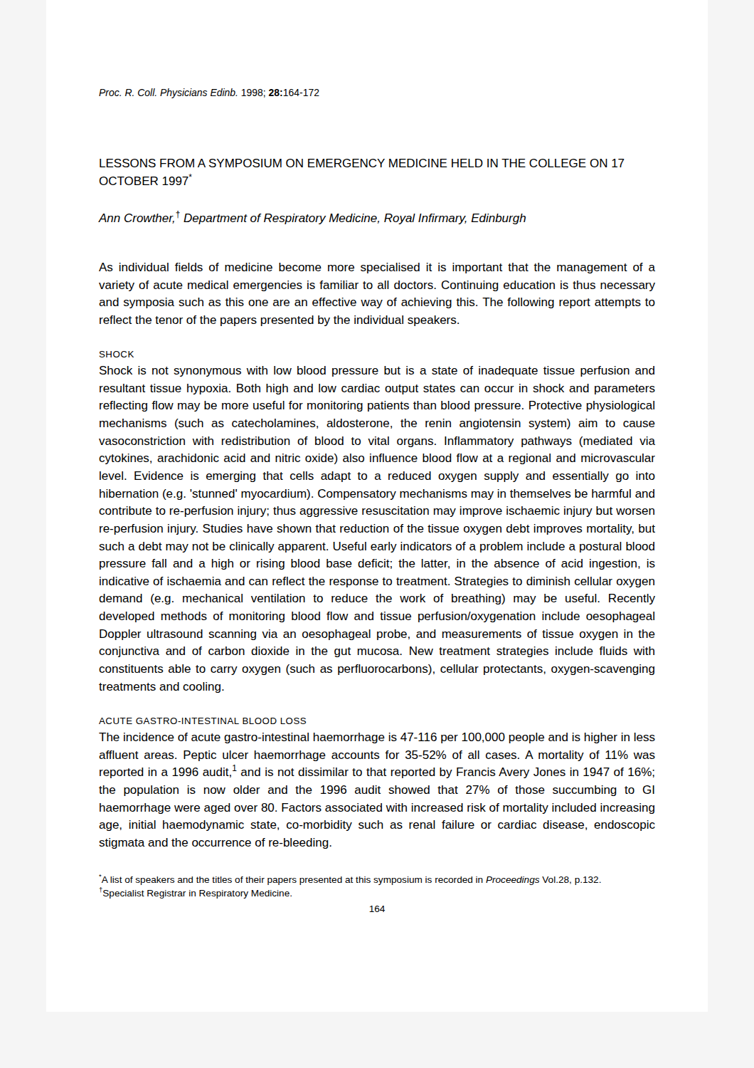Proc. R. Coll. Physicians Edinb. 1998; 28: 164-172
LESSONS FROM A SYMPOSIUM ON EMERGENCY MEDICINE HELD IN THE COLLEGE ON 17 OCTOBER 1997*
Ann Crowther,† Department of Respiratory Medicine, Royal Infirmary, Edinburgh
As individual fields of medicine become more specialised it is important that the management of a variety of acute medical emergencies is familiar to all doctors. Continuing education is thus necessary and symposia such as this one are an effective way of achieving this. The following report attempts to reflect the tenor of the papers presented by the individual speakers.
SHOCK
Shock is not synonymous with low blood pressure but is a state of inadequate tissue perfusion and resultant tissue hypoxia. Both high and low cardiac output states can occur in shock and parameters reflecting flow may be more useful for monitoring patients than blood pressure. Protective physiological mechanisms (such as catecholamines, aldosterone, the renin angiotensin system) aim to cause vasoconstriction with redistribution of blood to vital organs. Inflammatory pathways (mediated via cytokines, arachidonic acid and nitric oxide) also influence blood flow at a regional and microvascular level. Evidence is emerging that cells adapt to a reduced oxygen supply and essentially go into hibernation (e.g. 'stunned' myocardium). Compensatory mechanisms may in themselves be harmful and contribute to re-perfusion injury; thus aggressive resuscitation may improve ischaemic injury but worsen re-perfusion injury. Studies have shown that reduction of the tissue oxygen debt improves mortality, but such a debt may not be clinically apparent. Useful early indicators of a problem include a postural blood pressure fall and a high or rising blood base deficit; the latter, in the absence of acid ingestion, is indicative of ischaemia and can reflect the response to treatment. Strategies to diminish cellular oxygen demand (e.g. mechanical ventilation to reduce the work of breathing) may be useful. Recently developed methods of monitoring blood flow and tissue perfusion/oxygenation include oesophageal Doppler ultrasound scanning via an oesophageal probe, and measurements of tissue oxygen in the conjunctiva and of carbon dioxide in the gut mucosa. New treatment strategies include fluids with constituents able to carry oxygen (such as perfluorocarbons), cellular protectants, oxygen-scavenging treatments and cooling.
ACUTE GASTRO-INTESTINAL BLOOD LOSS
The incidence of acute gastro-intestinal haemorrhage is 47-116 per 100,000 people and is higher in less affluent areas. Peptic ulcer haemorrhage accounts for 35-52% of all cases. A mortality of 11% was reported in a 1996 audit,1 and is not dissimilar to that reported by Francis Avery Jones in 1947 of 16%; the population is now older and the 1996 audit showed that 27% of those succumbing to GI haemorrhage were aged over 80. Factors associated with increased risk of mortality included increasing age, initial haemodynamic state, co-morbidity such as renal failure or cardiac disease, endoscopic stigmata and the occurrence of re-bleeding.
*A list of speakers and the titles of their papers presented at this symposium is recorded in Proceedings Vol.28, p.132.
†Specialist Registrar in Respiratory Medicine.
164